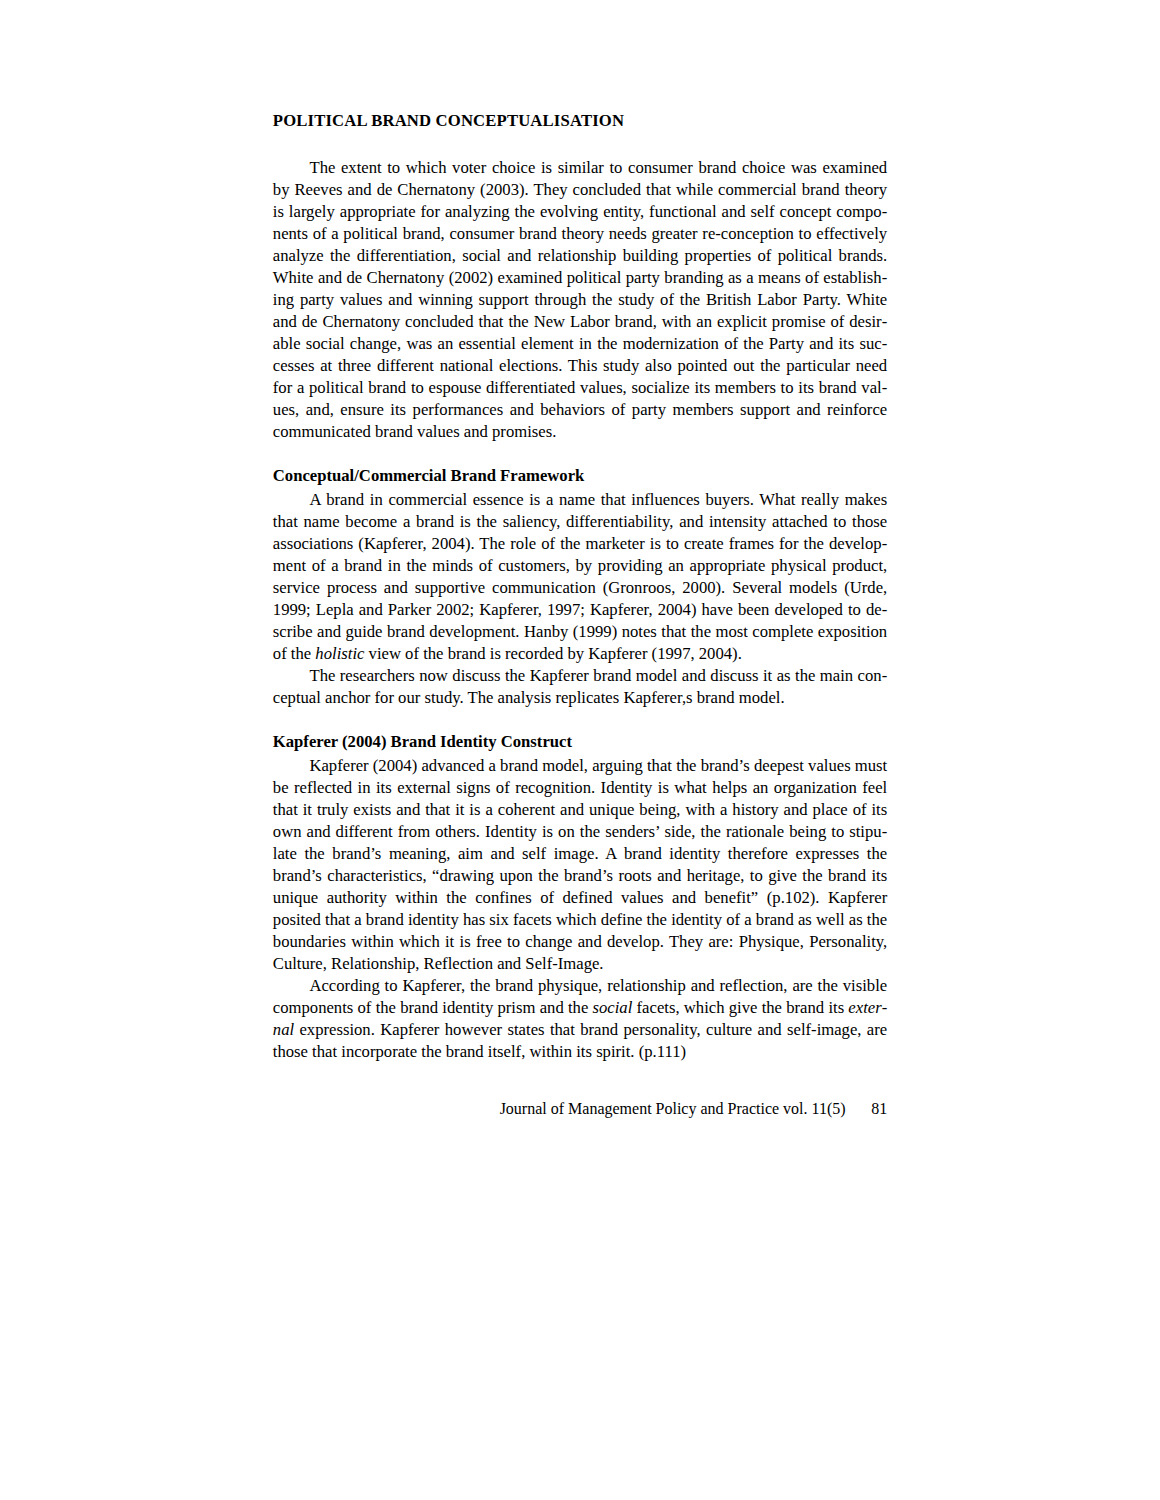POLITICAL BRAND CONCEPTUALISATION
The extent to which voter choice is similar to consumer brand choice was examined by Reeves and de Chernatony (2003). They concluded that while commercial brand theory is largely appropriate for analyzing the evolving entity, functional and self concept components of a political brand, consumer brand theory needs greater re-conception to effectively analyze the differentiation, social and relationship building properties of political brands. White and de Chernatony (2002) examined political party branding as a means of establishing party values and winning support through the study of the British Labor Party. White and de Chernatony concluded that the New Labor brand, with an explicit promise of desirable social change, was an essential element in the modernization of the Party and its successes at three different national elections. This study also pointed out the particular need for a political brand to espouse differentiated values, socialize its members to its brand values, and, ensure its performances and behaviors of party members support and reinforce communicated brand values and promises.
Conceptual/Commercial Brand Framework
A brand in commercial essence is a name that influences buyers. What really makes that name become a brand is the saliency, differentiability, and intensity attached to those associations (Kapferer, 2004). The role of the marketer is to create frames for the development of a brand in the minds of customers, by providing an appropriate physical product, service process and supportive communication (Gronroos, 2000). Several models (Urde, 1999; Lepla and Parker 2002; Kapferer, 1997; Kapferer, 2004) have been developed to describe and guide brand development. Hanby (1999) notes that the most complete exposition of the holistic view of the brand is recorded by Kapferer (1997, 2004).
The researchers now discuss the Kapferer brand model and discuss it as the main conceptual anchor for our study. The analysis replicates Kapferer,s brand model.
Kapferer (2004) Brand Identity Construct
Kapferer (2004) advanced a brand model, arguing that the brand’s deepest values must be reflected in its external signs of recognition. Identity is what helps an organization feel that it truly exists and that it is a coherent and unique being, with a history and place of its own and different from others. Identity is on the senders’ side, the rationale being to stipulate the brand’s meaning, aim and self image. A brand identity therefore expresses the brand’s characteristics, “drawing upon the brand’s roots and heritage, to give the brand its unique authority within the confines of defined values and benefit” (p.102). Kapferer posited that a brand identity has six facets which define the identity of a brand as well as the boundaries within which it is free to change and develop. They are: Physique, Personality, Culture, Relationship, Reflection and Self-Image.
According to Kapferer, the brand physique, relationship and reflection, are the visible components of the brand identity prism and the social facets, which give the brand its external expression. Kapferer however states that brand personality, culture and self-image, are those that incorporate the brand itself, within its spirit. (p.111)
Journal of Management Policy and Practice vol. 11(5)81